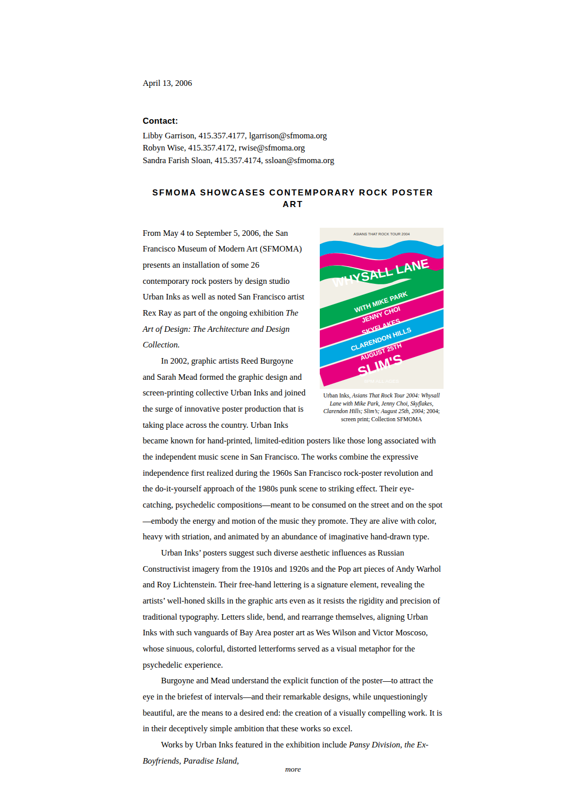April 13, 2006
Contact:
Libby Garrison, 415.357.4177, lgarrison@sfmoma.org
Robyn Wise, 415.357.4172, rwise@sfmoma.org
Sandra Farish Sloan, 415.357.4174, ssloan@sfmoma.org
SFMOMA SHOWCASES CONTEMPORARY ROCK POSTER ART
Urban Inks, Asians That Rock Tour 2004: Whysall Lane with Mike Park, Jenny Choi, Skyflakes, Clarendon Hills; Slim’s; August 25th, 2004; 2004; screen print; Collection SFMOMA
From May 4 to September 5, 2006, the San Francisco Museum of Modern Art (SFMOMA) presents an installation of some 26 contemporary rock posters by design studio Urban Inks as well as noted San Francisco artist Rex Ray as part of the ongoing exhibition The Art of Design: The Architecture and Design Collection.
In 2002, graphic artists Reed Burgoyne and Sarah Mead formed the graphic design and screen-printing collective Urban Inks and joined the surge of innovative poster production that is taking place across the country. Urban Inks became known for hand-printed, limited-edition posters like those long associated with the independent music scene in San Francisco. The works combine the expressive independence first realized during the 1960s San Francisco rock-poster revolution and the do-it-yourself approach of the 1980s punk scene to striking effect. Their eye-catching, psychedelic compositions—meant to be consumed on the street and on the spot—embody the energy and motion of the music they promote. They are alive with color, heavy with striation, and animated by an abundance of imaginative hand-drawn type.
Urban Inks’ posters suggest such diverse aesthetic influences as Russian Constructivist imagery from the 1910s and 1920s and the Pop art pieces of Andy Warhol and Roy Lichtenstein. Their free-hand lettering is a signature element, revealing the artists’ well-honed skills in the graphic arts even as it resists the rigidity and precision of traditional typography. Letters slide, bend, and rearrange themselves, aligning Urban Inks with such vanguards of Bay Area poster art as Wes Wilson and Victor Moscoso, whose sinuous, colorful, distorted letterforms served as a visual metaphor for the psychedelic experience.
Burgoyne and Mead understand the explicit function of the poster—to attract the eye in the briefest of intervals—and their remarkable designs, while unquestioningly beautiful, are the means to a desired end: the creation of a visually compelling work. It is in their deceptively simple ambition that these works so excel.
Works by Urban Inks featured in the exhibition include Pansy Division, the Ex-Boyfriends, Paradise Island,
more